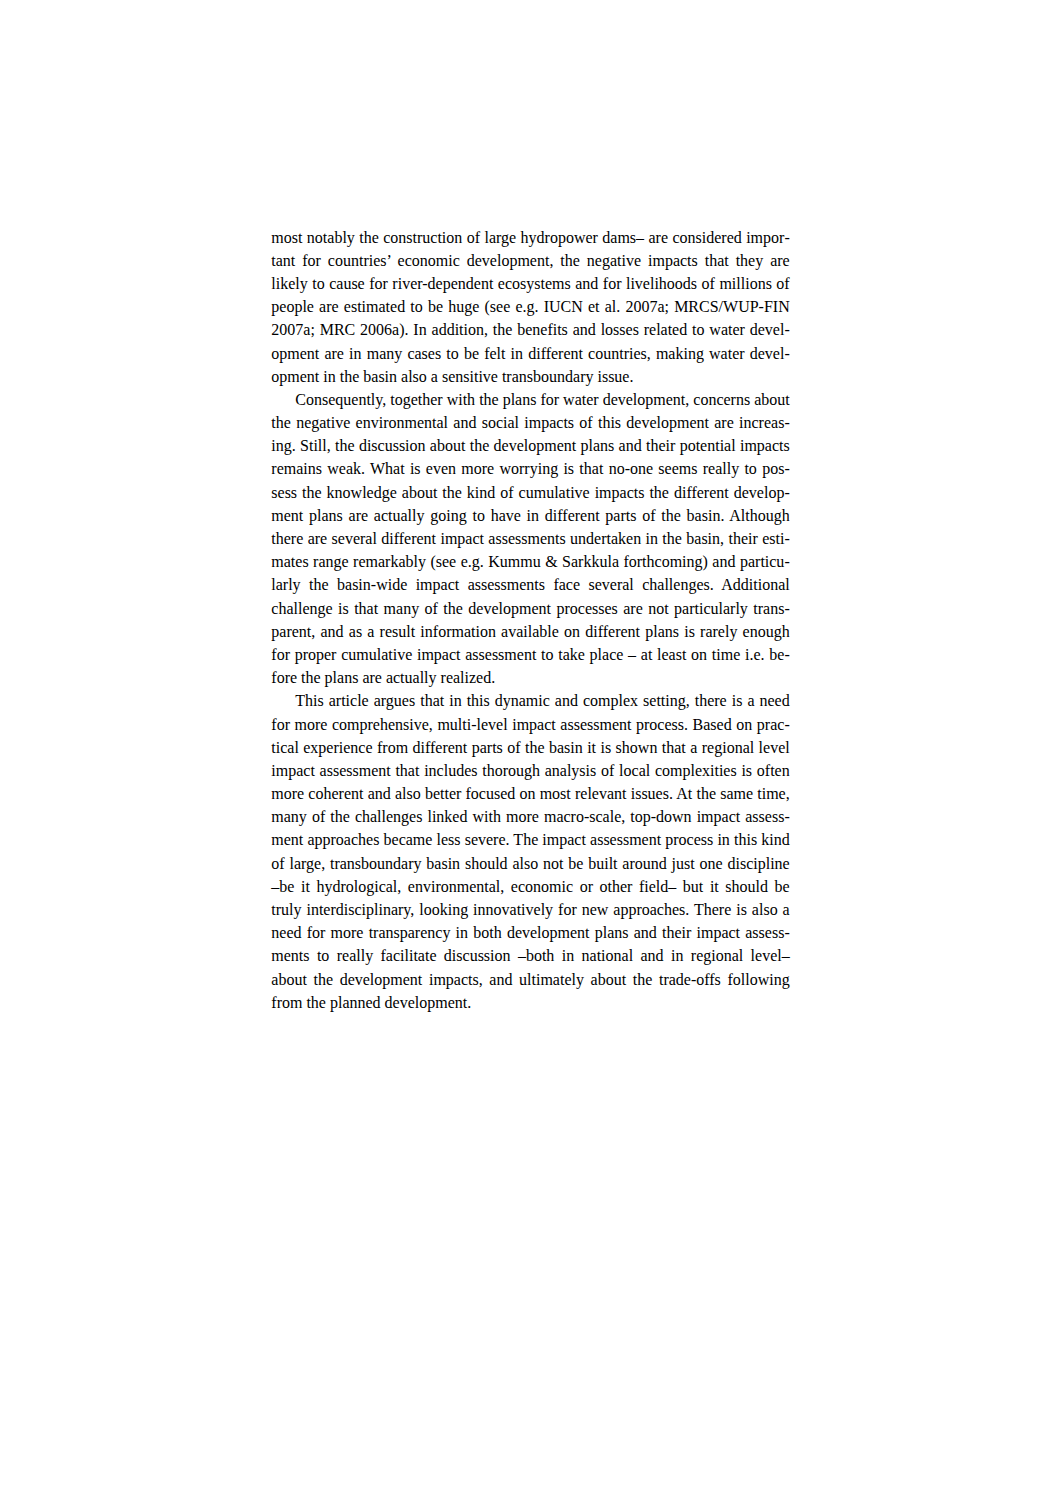most notably the construction of large hydropower dams– are considered important for countries’ economic development, the negative impacts that they are likely to cause for river-dependent ecosystems and for livelihoods of millions of people are estimated to be huge (see e.g. IUCN et al. 2007a; MRCS/WUP-FIN 2007a; MRC 2006a). In addition, the benefits and losses related to water development are in many cases to be felt in different countries, making water development in the basin also a sensitive transboundary issue.
Consequently, together with the plans for water development, concerns about the negative environmental and social impacts of this development are increasing. Still, the discussion about the development plans and their potential impacts remains weak. What is even more worrying is that no-one seems really to possess the knowledge about the kind of cumulative impacts the different development plans are actually going to have in different parts of the basin. Although there are several different impact assessments undertaken in the basin, their estimates range remarkably (see e.g. Kummu & Sarkkula forthcoming) and particularly the basin-wide impact assessments face several challenges. Additional challenge is that many of the development processes are not particularly transparent, and as a result information available on different plans is rarely enough for proper cumulative impact assessment to take place – at least on time i.e. before the plans are actually realized.
This article argues that in this dynamic and complex setting, there is a need for more comprehensive, multi-level impact assessment process. Based on practical experience from different parts of the basin it is shown that a regional level impact assessment that includes thorough analysis of local complexities is often more coherent and also better focused on most relevant issues. At the same time, many of the challenges linked with more macro-scale, top-down impact assessment approaches became less severe. The impact assessment process in this kind of large, transboundary basin should also not be built around just one discipline –be it hydrological, environmental, economic or other field– but it should be truly interdisciplinary, looking innovatively for new approaches. There is also a need for more transparency in both development plans and their impact assessments to really facilitate discussion –both in national and in regional level– about the development impacts, and ultimately about the trade-offs following from the planned development.